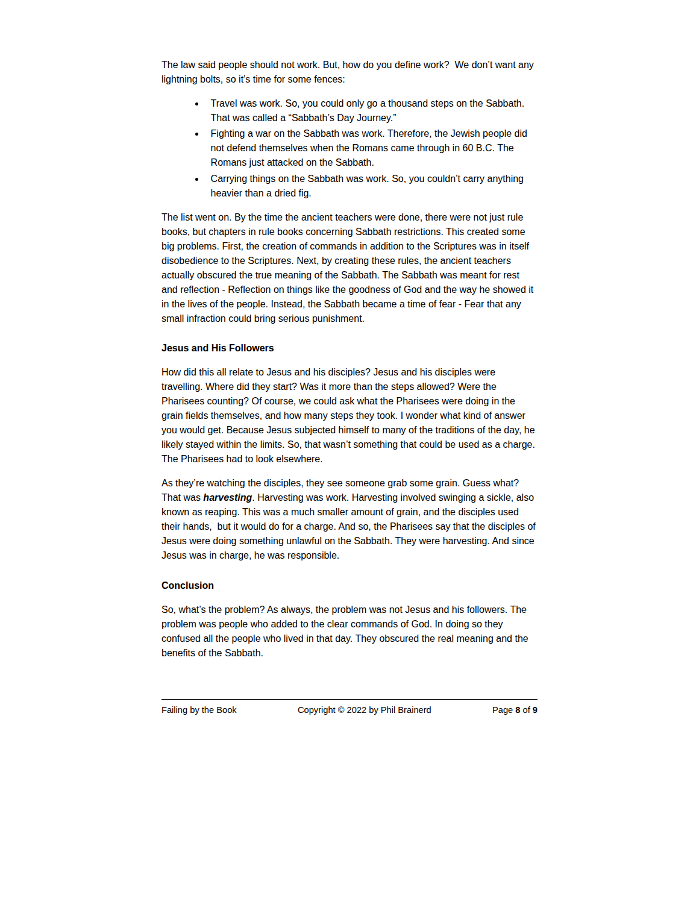The law said people should not work. But, how do you define work? We don’t want any lightning bolts, so it’s time for some fences:
Travel was work. So, you could only go a thousand steps on the Sabbath. That was called a “Sabbath’s Day Journey.”
Fighting a war on the Sabbath was work. Therefore, the Jewish people did not defend themselves when the Romans came through in 60 B.C. The Romans just attacked on the Sabbath.
Carrying things on the Sabbath was work. So, you couldn’t carry anything heavier than a dried fig.
The list went on. By the time the ancient teachers were done, there were not just rule books, but chapters in rule books concerning Sabbath restrictions. This created some big problems. First, the creation of commands in addition to the Scriptures was in itself disobedience to the Scriptures. Next, by creating these rules, the ancient teachers actually obscured the true meaning of the Sabbath. The Sabbath was meant for rest and reflection - Reflection on things like the goodness of God and the way he showed it in the lives of the people. Instead, the Sabbath became a time of fear - Fear that any small infraction could bring serious punishment.
Jesus and His Followers
How did this all relate to Jesus and his disciples? Jesus and his disciples were travelling. Where did they start? Was it more than the steps allowed? Were the Pharisees counting? Of course, we could ask what the Pharisees were doing in the grain fields themselves, and how many steps they took. I wonder what kind of answer you would get. Because Jesus subjected himself to many of the traditions of the day, he likely stayed within the limits. So, that wasn’t something that could be used as a charge. The Pharisees had to look elsewhere.
As they’re watching the disciples, they see someone grab some grain. Guess what? That was harvesting. Harvesting was work. Harvesting involved swinging a sickle, also known as reaping. This was a much smaller amount of grain, and the disciples used their hands, but it would do for a charge. And so, the Pharisees say that the disciples of Jesus were doing something unlawful on the Sabbath. They were harvesting. And since Jesus was in charge, he was responsible.
Conclusion
So, what’s the problem? As always, the problem was not Jesus and his followers. The problem was people who added to the clear commands of God. In doing so they confused all the people who lived in that day. They obscured the real meaning and the benefits of the Sabbath.
Failing by the Book
Copyright © 2022 by Phil Brainerd
Page 8 of 9